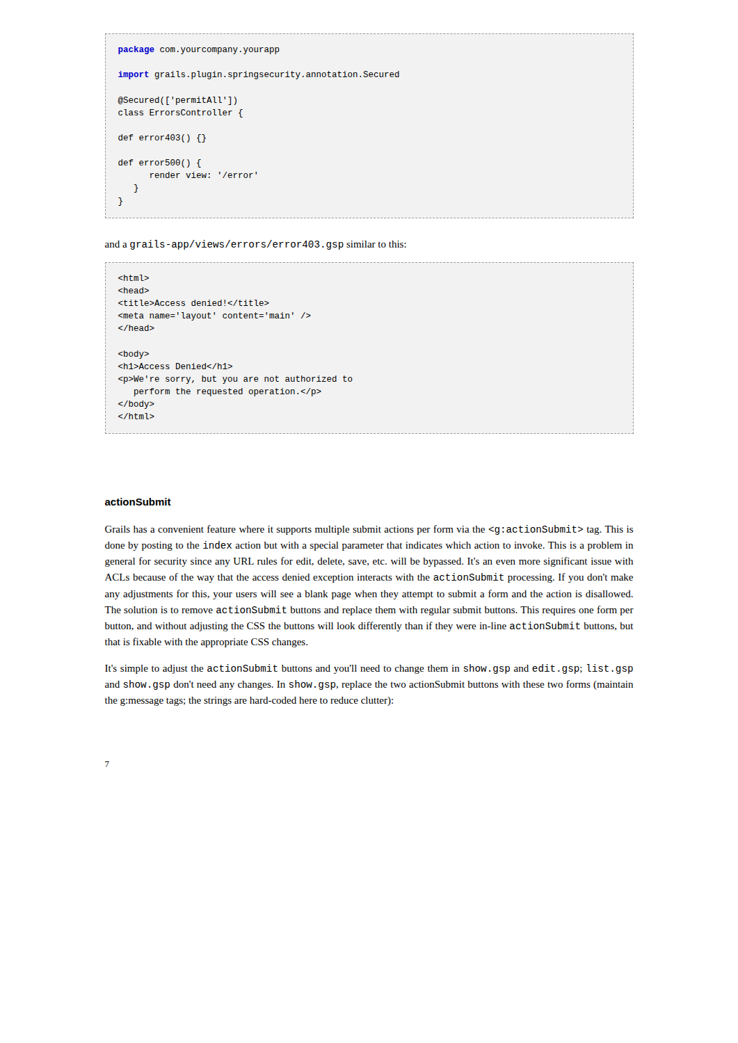package com.yourcompany.yourapp

import grails.plugin.springsecurity.annotation.Secured

@Secured(['permitAll'])
class ErrorsController {

def error403() {}

def error500() {
      render view: '/error'
   }
}
and a grails-app/views/errors/error403.gsp similar to this:
<html>
<head>
<title>Access denied!</title>
<meta name='layout' content='main' />
</head>

<body>
<h1>Access Denied</h1>
<p>We're sorry, but you are not authorized to
   perform the requested operation.</p>
</body>
</html>
actionSubmit
Grails has a convenient feature where it supports multiple submit actions per form via the <g:actionSubmit> tag. This is done by posting to the index action but with a special parameter that indicates which action to invoke. This is a problem in general for security since any URL rules for edit, delete, save, etc. will be bypassed. It's an even more significant issue with ACLs because of the way that the access denied exception interacts with the actionSubmit processing. If you don't make any adjustments for this, your users will see a blank page when they attempt to submit a form and the action is disallowed. The solution is to remove actionSubmit buttons and replace them with regular submit buttons. This requires one form per button, and without adjusting the CSS the buttons will look differently than if they were in-line actionSubmit buttons, but that is fixable with the appropriate CSS changes.
It's simple to adjust the actionSubmit buttons and you'll need to change them in show.gsp and edit.gsp; list.gsp and show.gsp don't need any changes. In show.gsp, replace the two actionSubmit buttons with these two forms (maintain the g:message tags; the strings are hard-coded here to reduce clutter):
7